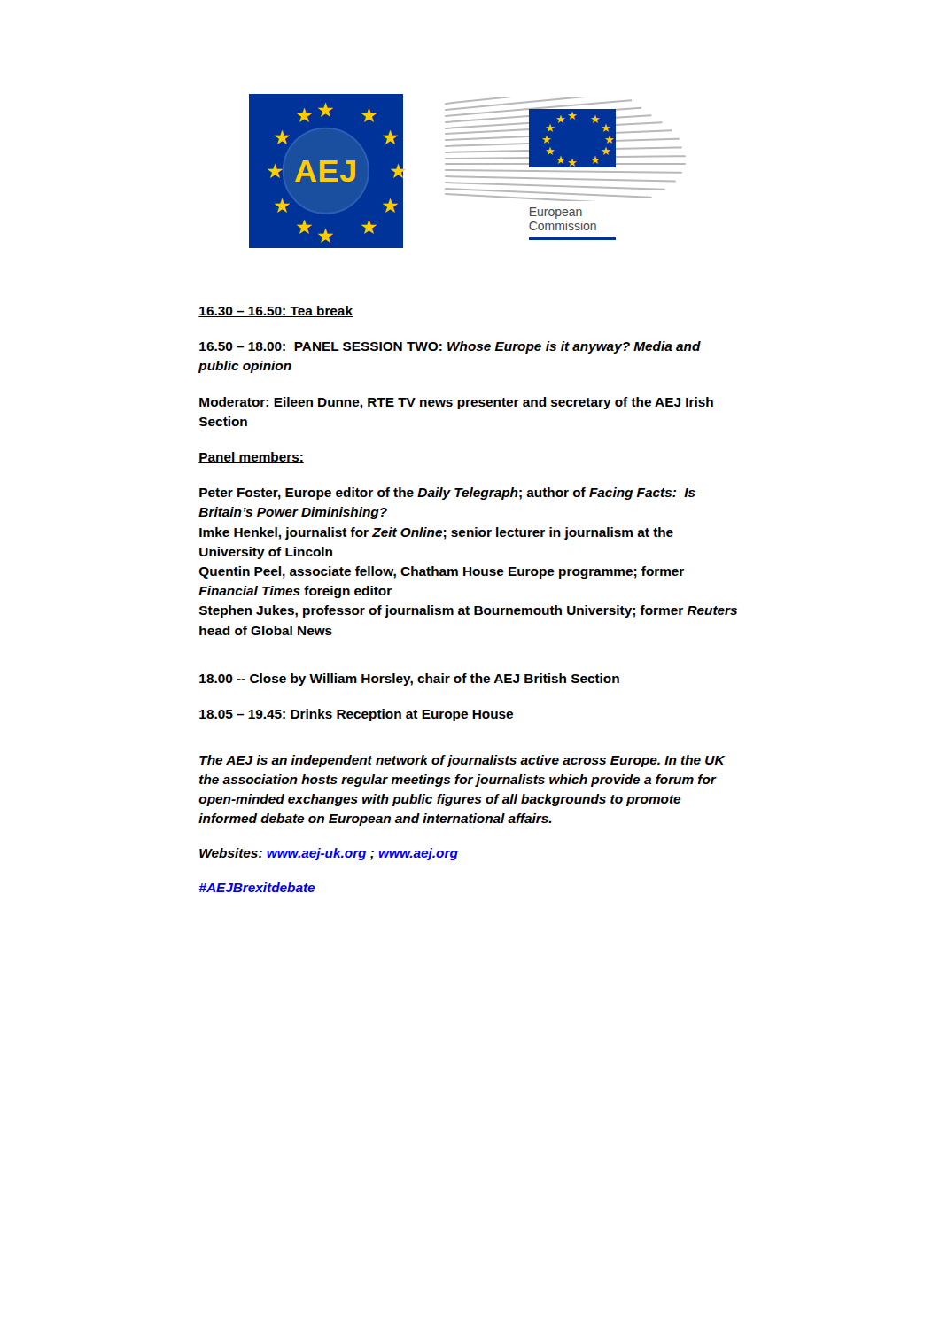★ ★ ★ ★ ★ ★ ★ ★ ★ ★ ★ ★
AEJ
★ ★ ★ ★ ★ ★ ★ ★ ★ ★ ★ ★
European
Commission
16.30 – 16.50: Tea break
16.50 – 18.00: PANEL SESSION TWO: Whose Europe is it anyway? Media and public opinion
Moderator: Eileen Dunne, RTE TV news presenter and secretary of the AEJ Irish Section
Panel members:
Peter Foster, Europe editor of the Daily Telegraph; author of Facing Facts: Is Britain’s Power Diminishing?
Imke Henkel, journalist for Zeit Online; senior lecturer in journalism at the University of Lincoln
Quentin Peel, associate fellow, Chatham House Europe programme; former Financial Times foreign editor
Stephen Jukes, professor of journalism at Bournemouth University; former Reuters head of Global News
18.00 -- Close by William Horsley, chair of the AEJ British Section
18.05 – 19.45: Drinks Reception at Europe House
The AEJ is an independent network of journalists active across Europe. In the UK the association hosts regular meetings for journalists which provide a forum for open-minded exchanges with public figures of all backgrounds to promote informed debate on European and international affairs.
Websites: www.aej-uk.org ; www.aej.org
#AEJBrexitdebate